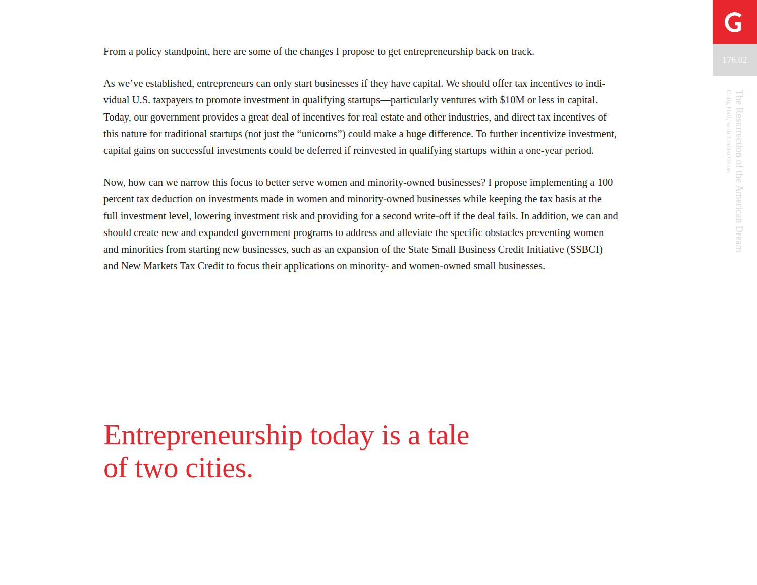From a policy standpoint, here are some of the changes I propose to get entrepreneurship back on track.
As we’ve established, entrepreneurs can only start businesses if they have capital. We should offer tax incentives to individual U.S. taxpayers to promote investment in qualifying startups—particularly ventures with $10M or less in capital. Today, our government provides a great deal of incentives for real estate and other industries, and direct tax incentives of this nature for traditional startups (not just the “unicorns”) could make a huge difference. To further incentivize investment, capital gains on successful investments could be deferred if reinvested in qualifying startups within a one-year period.
Now, how can we narrow this focus to better serve women and minority-owned businesses? I propose implementing a 100 percent tax deduction on investments made in women and minority-owned businesses while keeping the tax basis at the full investment level, lowering investment risk and providing for a second write-off if the deal fails. In addition, we can and should create new and expanded government programs to address and alleviate the specific obstacles preventing women and minorities from starting new businesses, such as an expansion of the State Small Business Credit Initiative (SSBCI) and New Markets Tax Credit to focus their applications on minority- and women-owned small businesses.
Entrepreneurship today is a tale of two cities.
176.02
The Resurrection of the American Dream Craig Hall, with Linden Gross